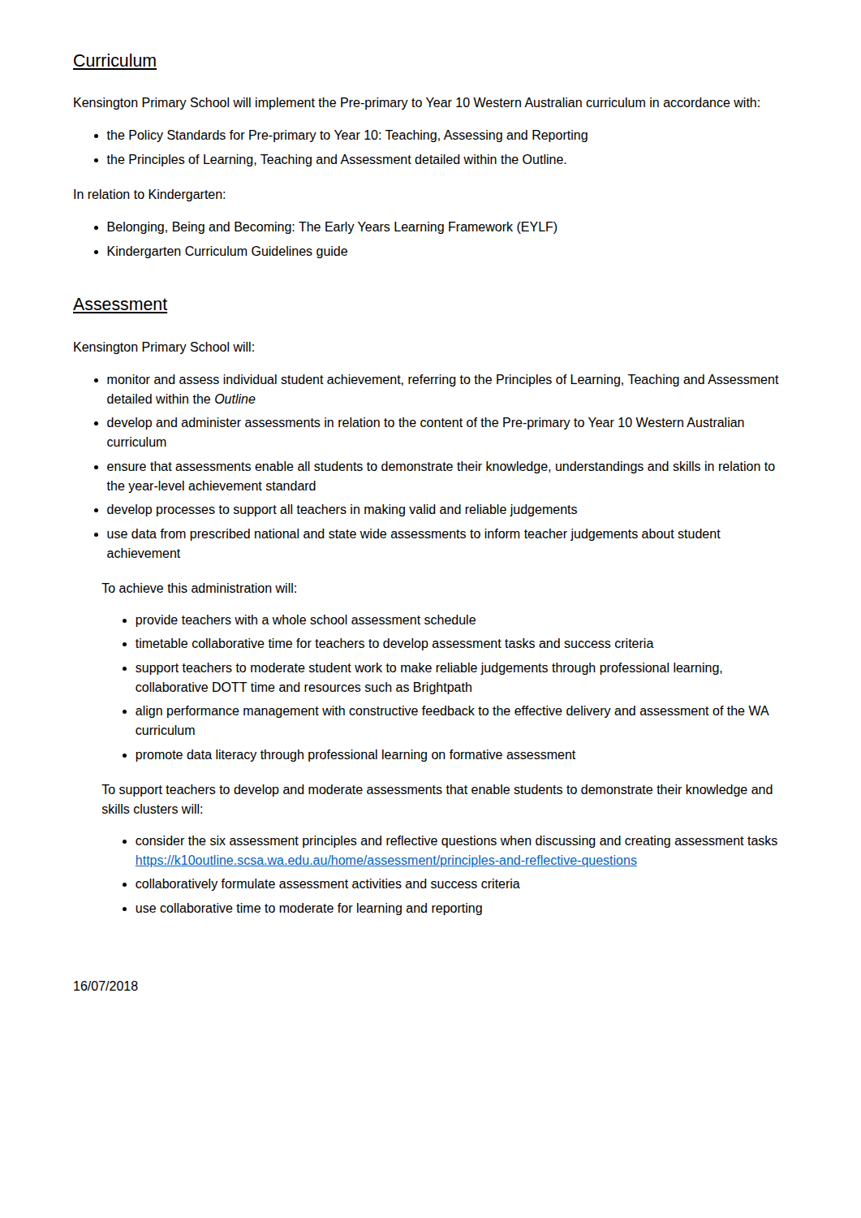Curriculum
Kensington Primary School will implement the Pre-primary to Year 10 Western Australian curriculum in accordance with:
the Policy Standards for Pre-primary to Year 10: Teaching, Assessing and Reporting
the Principles of Learning, Teaching and Assessment detailed within the Outline.
In relation to Kindergarten:
Belonging, Being and Becoming: The Early Years Learning Framework (EYLF)
Kindergarten Curriculum Guidelines guide
Assessment
Kensington Primary School will:
monitor and assess individual student achievement, referring to the Principles of Learning, Teaching and Assessment detailed within the Outline
develop and administer assessments in relation to the content of the Pre-primary to Year 10 Western Australian curriculum
ensure that assessments enable all students to demonstrate their knowledge, understandings and skills in relation to the year-level achievement standard
develop processes to support all teachers in making valid and reliable judgements
use data from prescribed national and state wide assessments to inform teacher judgements about student achievement
To achieve this administration will:
provide teachers with a whole school assessment schedule
timetable collaborative time for teachers to develop assessment tasks and success criteria
support teachers to moderate student work to make reliable judgements through professional learning, collaborative DOTT time and resources such as Brightpath
align performance management with constructive feedback to the effective delivery and assessment of the WA curriculum
promote data literacy through professional learning on formative assessment
To support teachers to develop and moderate assessments that enable students to demonstrate their knowledge and skills clusters will:
consider the six assessment principles and reflective questions when discussing and creating assessment tasks
https://k10outline.scsa.wa.edu.au/home/assessment/principles-and-reflective-questions
collaboratively formulate assessment activities and success criteria
use collaborative time to moderate for learning and reporting
16/07/2018